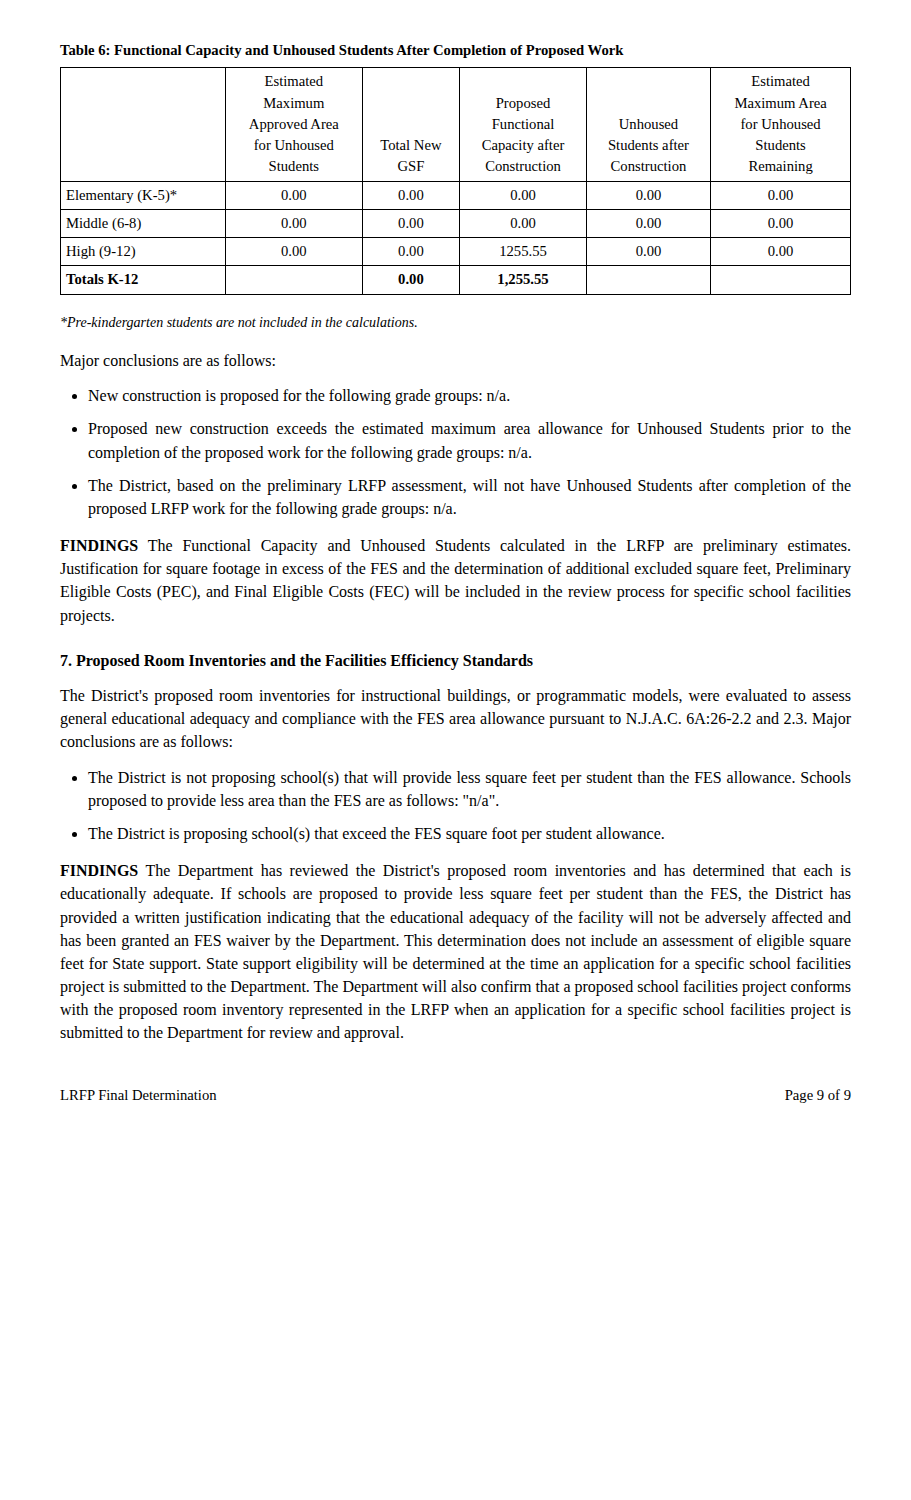Table 6: Functional Capacity and Unhoused Students After Completion of Proposed Work
| | Estimated Maximum Approved Area for Unhoused Students | Total New GSF | Proposed Functional Capacity after Construction | Unhoused Students after Construction | Estimated Maximum Area for Unhoused Students Remaining |
| --- | --- | --- | --- | --- | --- |
| Elementary (K-5)* | 0.00 | 0.00 | 0.00 | 0.00 | 0.00 |
| Middle (6-8) | 0.00 | 0.00 | 0.00 | 0.00 | 0.00 |
| High (9-12) | 0.00 | 0.00 | 1255.55 | 0.00 | 0.00 |
| Totals K-12 | | 0.00 | 1,255.55 | | |
*Pre-kindergarten students are not included in the calculations.
Major conclusions are as follows:
New construction is proposed for the following grade groups: n/a.
Proposed new construction exceeds the estimated maximum area allowance for Unhoused Students prior to the completion of the proposed work for the following grade groups: n/a.
The District, based on the preliminary LRFP assessment, will not have Unhoused Students after completion of the proposed LRFP work for the following grade groups: n/a.
FINDINGS The Functional Capacity and Unhoused Students calculated in the LRFP are preliminary estimates. Justification for square footage in excess of the FES and the determination of additional excluded square feet, Preliminary Eligible Costs (PEC), and Final Eligible Costs (FEC) will be included in the review process for specific school facilities projects.
7. Proposed Room Inventories and the Facilities Efficiency Standards
The District's proposed room inventories for instructional buildings, or programmatic models, were evaluated to assess general educational adequacy and compliance with the FES area allowance pursuant to N.J.A.C. 6A:26-2.2 and 2.3. Major conclusions are as follows:
The District is not proposing school(s) that will provide less square feet per student than the FES allowance. Schools proposed to provide less area than the FES are as follows: "n/a".
The District is proposing school(s) that exceed the FES square foot per student allowance.
FINDINGS The Department has reviewed the District's proposed room inventories and has determined that each is educationally adequate. If schools are proposed to provide less square feet per student than the FES, the District has provided a written justification indicating that the educational adequacy of the facility will not be adversely affected and has been granted an FES waiver by the Department. This determination does not include an assessment of eligible square feet for State support. State support eligibility will be determined at the time an application for a specific school facilities project is submitted to the Department. The Department will also confirm that a proposed school facilities project conforms with the proposed room inventory represented in the LRFP when an application for a specific school facilities project is submitted to the Department for review and approval.
LRFP Final Determination Page 9 of 9